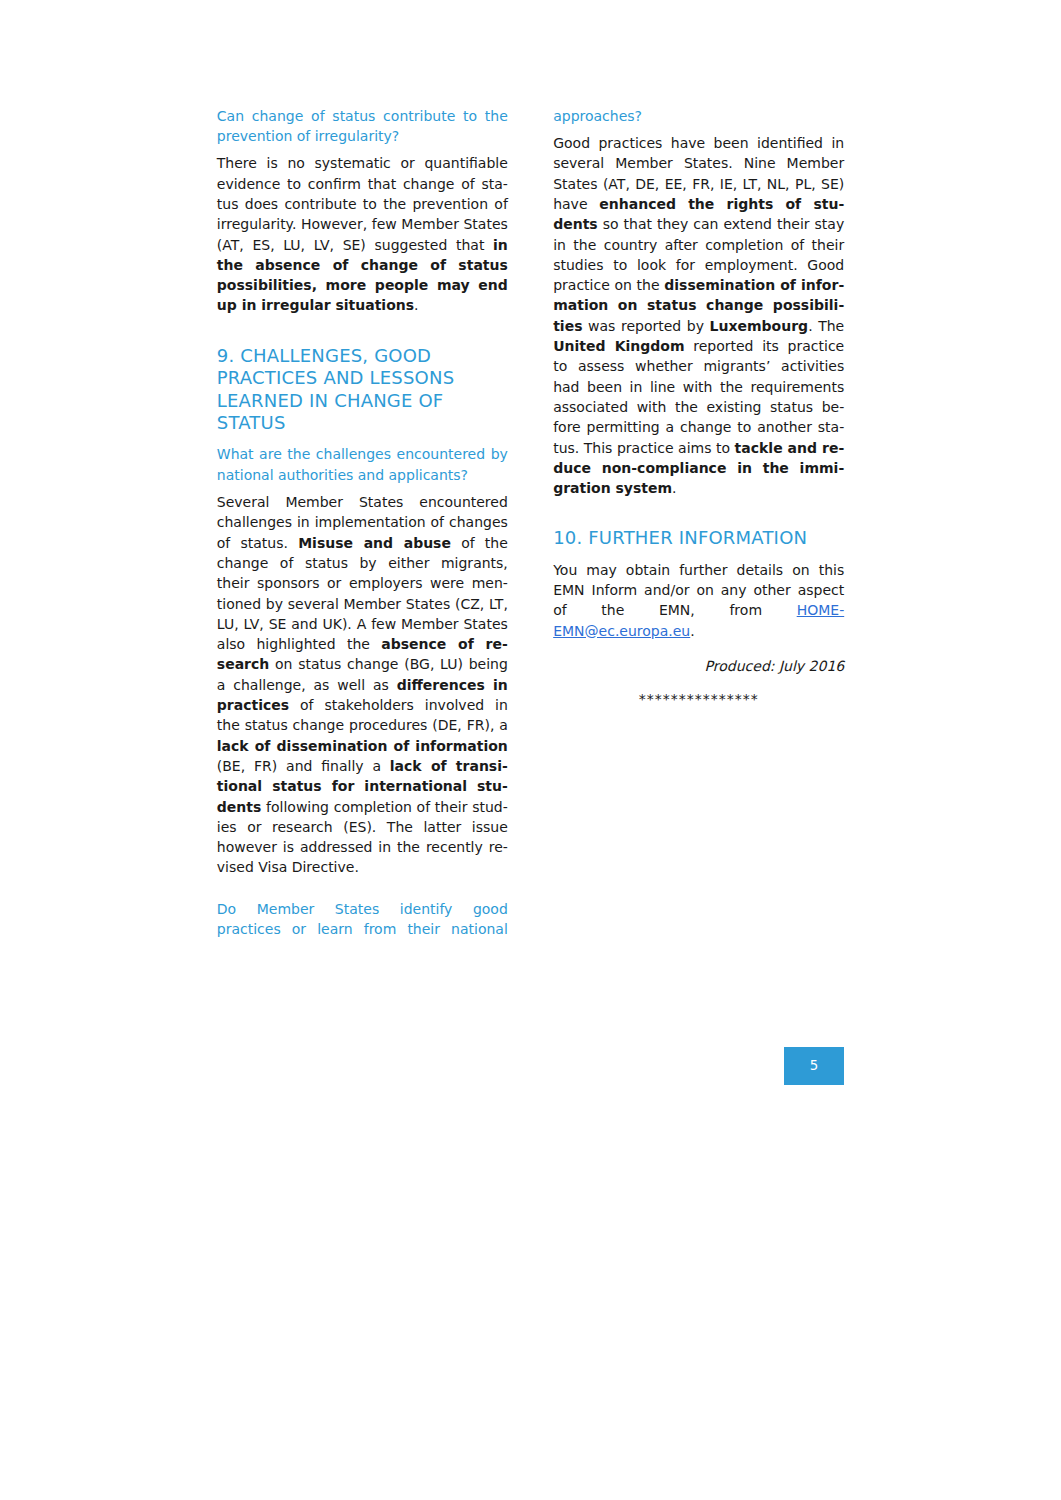Can change of status contribute to the prevention of irregularity?
There is no systematic or quantifiable evidence to confirm that change of status does contribute to the prevention of irregularity. However, few Member States (AT, ES, LU, LV, SE) suggested that in the absence of change of status possibilities, more people may end up in irregular situations.
9. Challenges, good practices and lessons learned in change of status
What are the challenges encountered by national authorities and applicants?
Several Member States encountered challenges in implementation of changes of status. Misuse and abuse of the change of status by either migrants, their sponsors or employers were mentioned by several Member States (CZ, LT, LU, LV, SE and UK). A few Member States also highlighted the absence of research on status change (BG, LU) being a challenge, as well as differences in practices of stakeholders involved in the status change procedures (DE, FR), a lack of dissemination of information (BE, FR) and finally a lack of transitional status for international students following completion of their studies or research (ES). The latter issue however is addressed in the recently revised Visa Directive.
Do Member States identify good practices or learn from their national approaches?
Good practices have been identified in several Member States. Nine Member States (AT, DE, EE, FR, IE, LT, NL, PL, SE) have enhanced the rights of students so that they can extend their stay in the country after completion of their studies to look for employment. Good practice on the dissemination of information on status change possibilities was reported by Luxembourg. The United Kingdom reported its practice to assess whether migrants’ activities had been in line with the requirements associated with the existing status before permitting a change to another status. This practice aims to tackle and reduce non-compliance in the immigration system.
10. Further information
You may obtain further details on this EMN Inform and/or on any other aspect of the EMN, from HOME-EMN@ec.europa.eu.
Produced: July 2016
***************
5